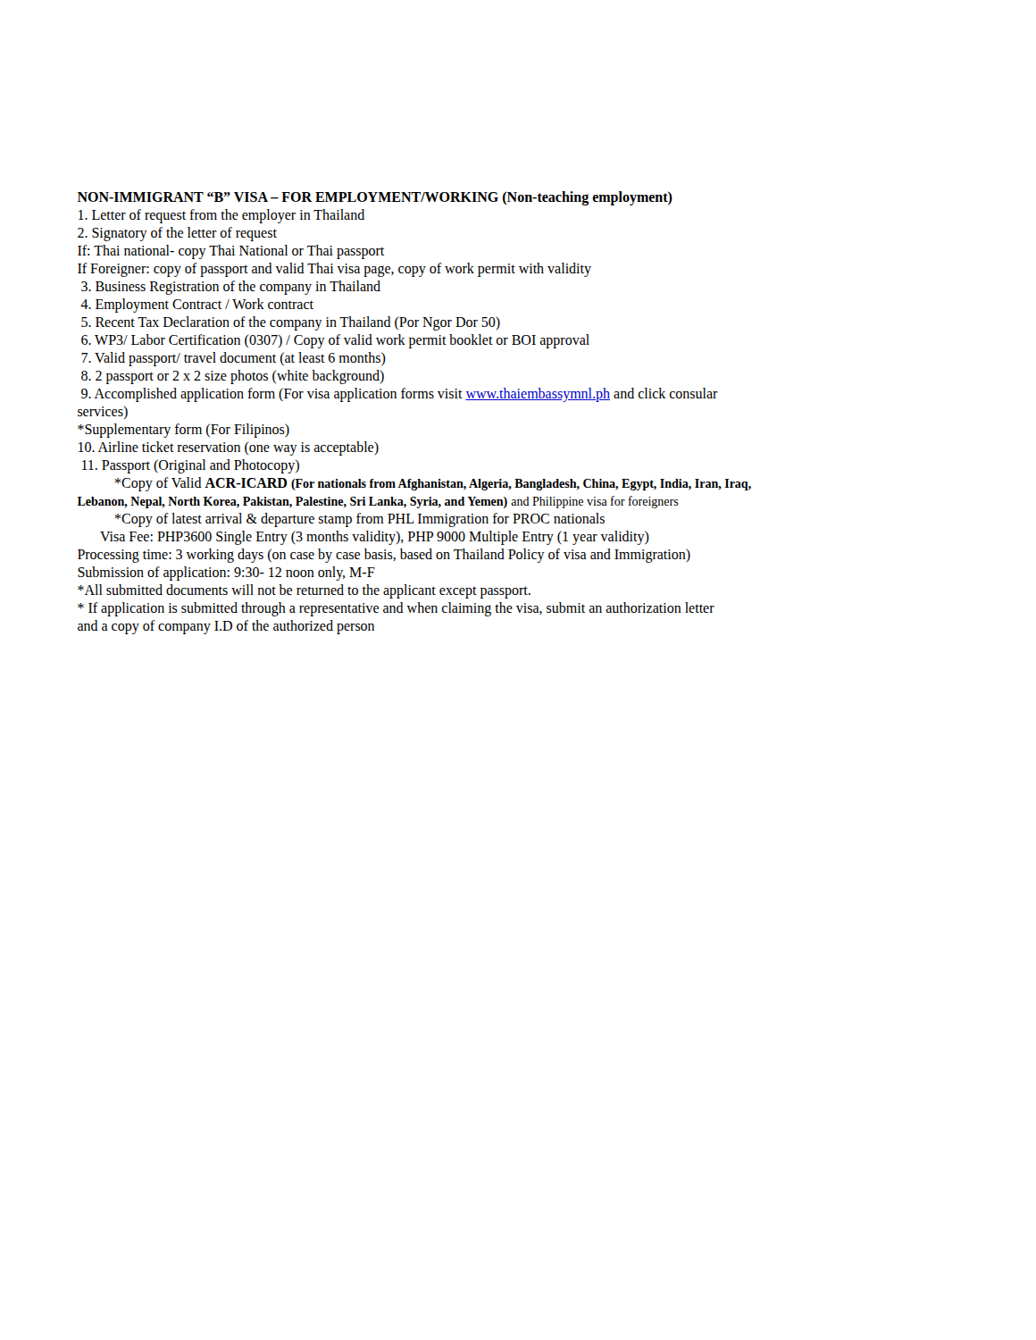NON-IMMIGRANT “B” VISA – FOR EMPLOYMENT/WORKING (Non-teaching employment)
1. Letter of request from the employer in Thailand
2. Signatory of the letter of request
If: Thai national- copy Thai National or Thai passport
If Foreigner: copy of passport and valid Thai visa page, copy of work permit with validity
3. Business Registration of the company in Thailand
4. Employment Contract / Work contract
5. Recent Tax Declaration of the company in Thailand (Por Ngor Dor 50)
6. WP3/ Labor Certification (0307) / Copy of valid work permit booklet or BOI approval
7. Valid passport/ travel document (at least 6 months)
8. 2 passport or 2 x 2 size photos (white background)
9. Accomplished application form (For visa application forms visit www.thaiembassymnl.ph and click consular
services)
*Supplementary form (For Filipinos)
10. Airline ticket reservation (one way is acceptable)
11. Passport (Original and Photocopy)
*Copy of Valid ACR-ICARD (For nationals from Afghanistan, Algeria, Bangladesh, China, Egypt, India, Iran, Iraq,
Lebanon, Nepal, North Korea, Pakistan, Palestine, Sri Lanka, Syria, and Yemen) and Philippine visa for foreigners
*Copy of latest arrival & departure stamp from PHL Immigration for PROC nationals
Visa Fee: PHP3600 Single Entry (3 months validity), PHP 9000 Multiple Entry (1 year validity)
Processing time: 3 working days (on case by case basis, based on Thailand Policy of visa and Immigration)
Submission of application: 9:30- 12 noon only, M-F
*All submitted documents will not be returned to the applicant except passport.
* If application is submitted through a representative and when claiming the visa, submit an authorization letter
and a copy of company I.D of the authorized person